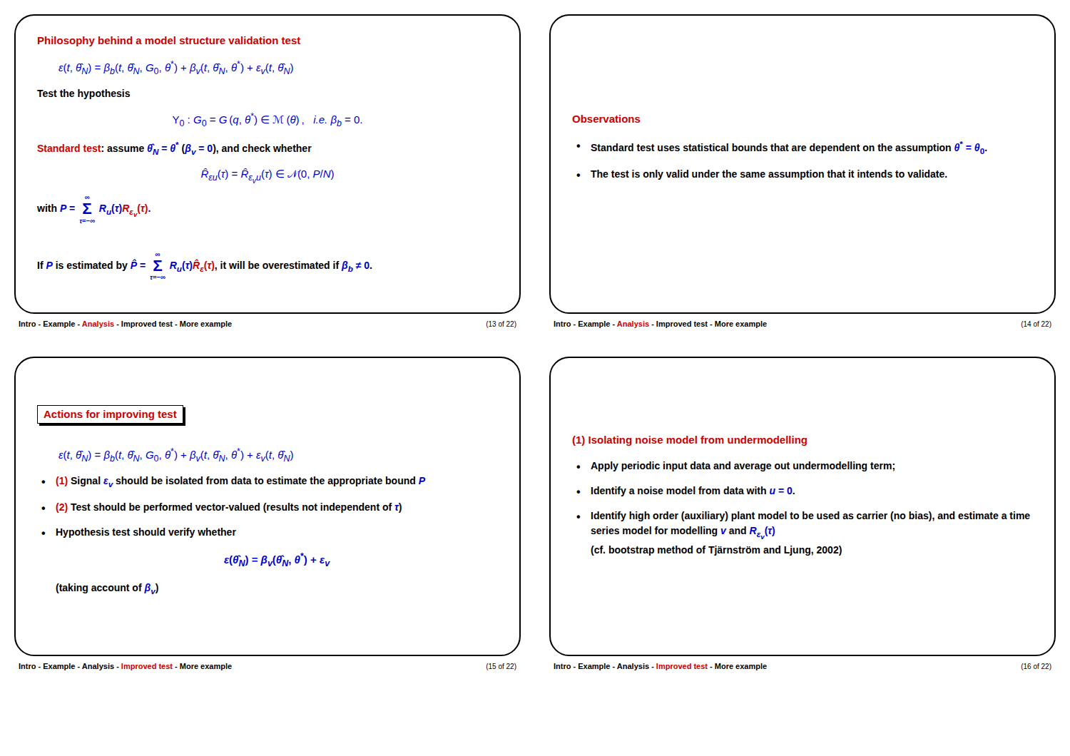Philosophy behind a model structure validation test
ε(t, θ̂N) = βb(t, θ̂N, G0, θ*) + βv(t, θ̂N, θ*) + εv(t, θ̂N)
Test the hypothesis
Υ0 : G0 = G (q, θ*) ∈ ℳ (θ) , i.e. βb = 0.
Standard test: assume θ̂N = θ* (βv = 0), and check whether
R̂εu(τ) = R̂εvu(τ) ∈ 𝒩(0, P/N)
with P = ∞Στ=−∞ Ru(τ)Rεv(τ).
If P is estimated by P̂ = ∞Στ=−∞ Ru(τ)R̂ε(τ), it will be overestimated if βb ≠ 0.
Intro - Example - Analysis - Improved test - More example
(13 of 22)
Observations
Standard test uses statistical bounds that are dependent on the assumption θ* = θ0.
The test is only valid under the same assumption that it intends to validate.
Intro - Example - Analysis - Improved test - More example
(14 of 22)
Actions for improving test
ε(t, θ̂N) = βb(t, θ̂N, G0, θ*) + βv(t, θ̂N, θ*) + εv(t, θ̂N)
(1) Signal εv should be isolated from data to estimate the appropriate bound P
(2) Test should be performed vector-valued (results not independent of τ)
Hypothesis test should verify whether
ε(θ̂N) = βv(θ̂N, θ*) + εv
(taking account of βv)
Intro - Example - Analysis - Improved test - More example
(15 of 22)
(1) Isolating noise model from undermodelling
Apply periodic input data and average out undermodelling term;
Identify a noise model from data with u = 0.
Identify high order (auxiliary) plant model to be used as carrier (no bias), and estimate a time series model for modelling v and Rεv(τ)
(cf. bootstrap method of Tjärnström and Ljung, 2002)
Intro - Example - Analysis - Improved test - More example
(16 of 22)